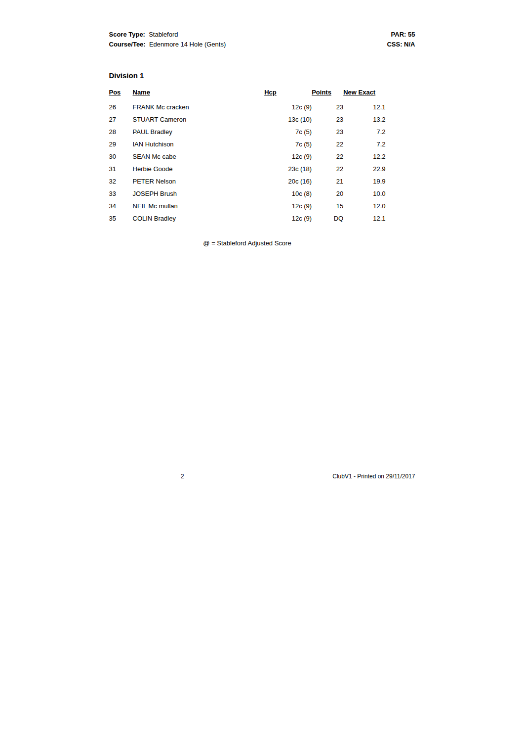Score Type: Stableford
Course/Tee: Edenmore 14 Hole (Gents)
PAR: 55
CSS: N/A
Division 1
| Pos | Name | Hcp | Points | New Exact |
| --- | --- | --- | --- | --- |
| 26 | FRANK Mc cracken | 12c (9) | 23 | 12.1 |
| 27 | STUART Cameron | 13c (10) | 23 | 13.2 |
| 28 | PAUL Bradley | 7c (5) | 23 | 7.2 |
| 29 | IAN Hutchison | 7c (5) | 22 | 7.2 |
| 30 | SEAN Mc cabe | 12c (9) | 22 | 12.2 |
| 31 | Herbie Goode | 23c (18) | 22 | 22.9 |
| 32 | PETER Nelson | 20c (16) | 21 | 19.9 |
| 33 | JOSEPH Brush | 10c (8) | 20 | 10.0 |
| 34 | NEIL Mc mullan | 12c (9) | 15 | 12.0 |
| 35 | COLIN Bradley | 12c (9) | DQ | 12.1 |
@ = Stableford Adjusted Score
2 ClubV1 - Printed on 29/11/2017